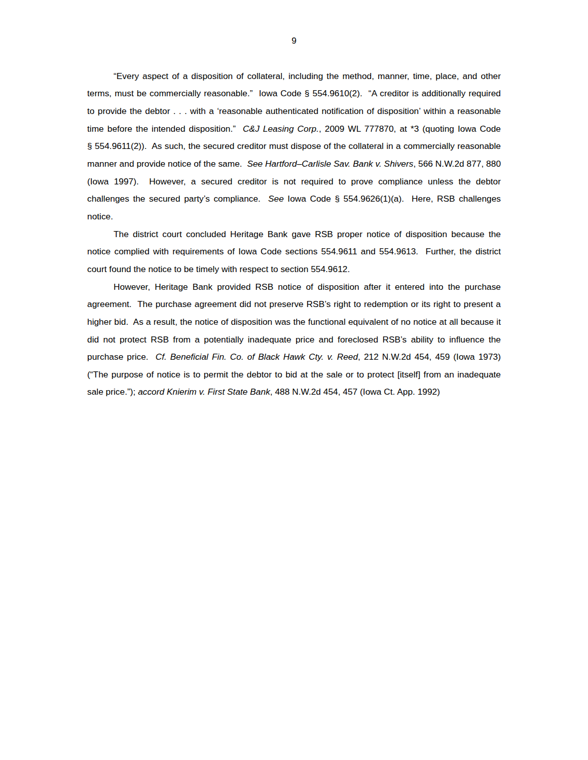9
“Every aspect of a disposition of collateral, including the method, manner, time, place, and other terms, must be commercially reasonable.” Iowa Code § 554.9610(2). “A creditor is additionally required to provide the debtor . . . with a ‘reasonable authenticated notification of disposition’ within a reasonable time before the intended disposition.” C&J Leasing Corp., 2009 WL 777870, at *3 (quoting Iowa Code § 554.9611(2)). As such, the secured creditor must dispose of the collateral in a commercially reasonable manner and provide notice of the same. See Hartford–Carlisle Sav. Bank v. Shivers, 566 N.W.2d 877, 880 (Iowa 1997). However, a secured creditor is not required to prove compliance unless the debtor challenges the secured party’s compliance. See Iowa Code § 554.9626(1)(a). Here, RSB challenges notice.
The district court concluded Heritage Bank gave RSB proper notice of disposition because the notice complied with requirements of Iowa Code sections 554.9611 and 554.9613. Further, the district court found the notice to be timely with respect to section 554.9612.
However, Heritage Bank provided RSB notice of disposition after it entered into the purchase agreement. The purchase agreement did not preserve RSB’s right to redemption or its right to present a higher bid. As a result, the notice of disposition was the functional equivalent of no notice at all because it did not protect RSB from a potentially inadequate price and foreclosed RSB’s ability to influence the purchase price. Cf. Beneficial Fin. Co. of Black Hawk Cty. v. Reed, 212 N.W.2d 454, 459 (Iowa 1973) (“The purpose of notice is to permit the debtor to bid at the sale or to protect [itself] from an inadequate sale price.”); accord Knierim v. First State Bank, 488 N.W.2d 454, 457 (Iowa Ct. App. 1992)